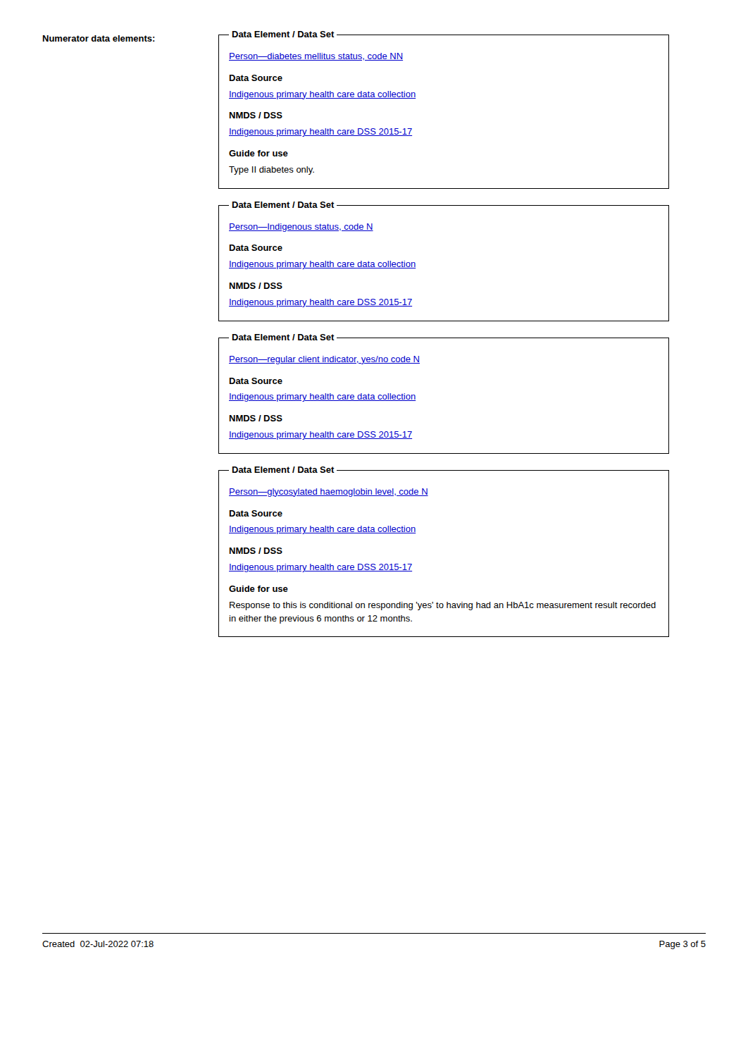Numerator data elements:
Data Element / Data Set
Person—diabetes mellitus status, code NN
Data Source
Indigenous primary health care data collection
NMDS / DSS
Indigenous primary health care DSS 2015-17
Guide for use
Type II diabetes only.
Data Element / Data Set
Person—Indigenous status, code N
Data Source
Indigenous primary health care data collection
NMDS / DSS
Indigenous primary health care DSS 2015-17
Data Element / Data Set
Person—regular client indicator, yes/no code N
Data Source
Indigenous primary health care data collection
NMDS / DSS
Indigenous primary health care DSS 2015-17
Data Element / Data Set
Person—glycosylated haemoglobin level, code N
Data Source
Indigenous primary health care data collection
NMDS / DSS
Indigenous primary health care DSS 2015-17
Guide for use
Response to this is conditional on responding 'yes' to having had an HbA1c measurement result recorded in either the previous 6 months or 12 months.
Created 02-Jul-2022 07:18
Page 3 of 5